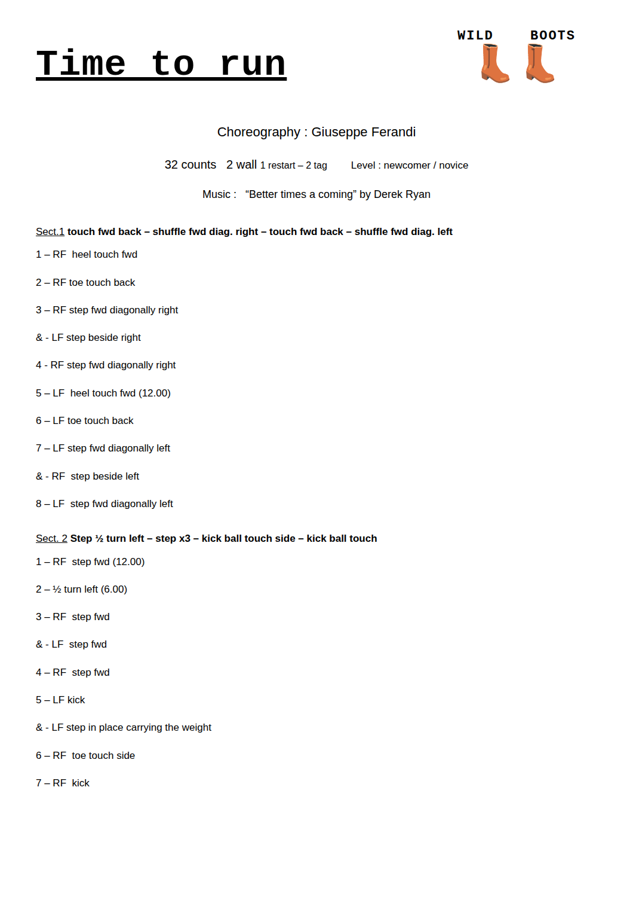Time to run
WILD BOOTS
👢👢
Choreography : Giuseppe Ferandi
32 counts 2 wall 1 restart – 2 tag Level : newcomer / novice
Music : “Better times a coming” by Derek Ryan
Sect.1 touch fwd back – shuffle fwd diag. right – touch fwd back – shuffle fwd diag. left
1 – RF heel touch fwd
2 – RF toe touch back
3 – RF step fwd diagonally right
& - LF step beside right
4 - RF step fwd diagonally right
5 – LF heel touch fwd (12.00)
6 – LF toe touch back
7 – LF step fwd diagonally left
& - RF step beside left
8 – LF step fwd diagonally left
Sect. 2 Step ½ turn left – step x3 – kick ball touch side – kick ball touch
1 – RF step fwd (12.00)
2 – ½ turn left (6.00)
3 – RF step fwd
& - LF step fwd
4 – RF step fwd
5 – LF kick
& - LF step in place carrying the weight
6 – RF toe touch side
7 – RF kick